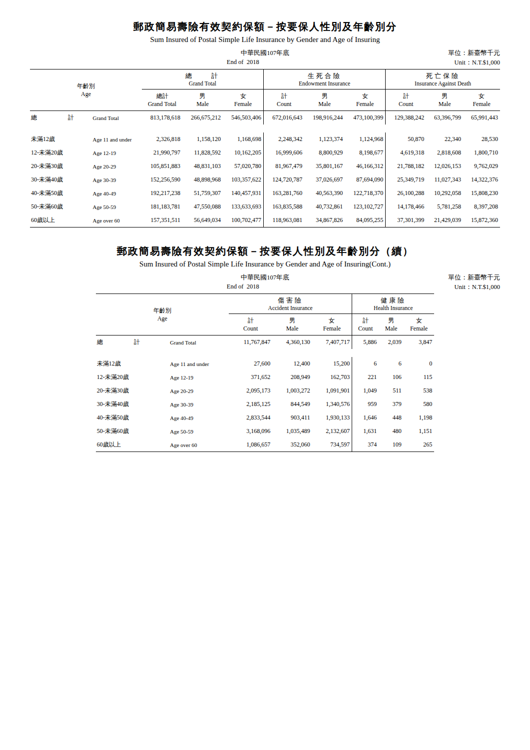郵政簡易壽險有效契約保額－按要保人性別及年齡別分
Sum Insured of Postal Simple Life Insurance by Gender and Age of Insuring
中華民國107年底
單位：新臺幣千元
End of 2018
Unit：N.T.$1,000
| 年齡別 Age | 總 計 Grand Total | 生死合險 Endowment Insurance | 死亡保險 Insurance Against Death |
| --- | --- | --- | --- |
| 總計 Grand Total | 男 Male | 女 Female | 計 Count | 男 Male | 女 Female | 計 Count | 男 Male | 女 Female |
| 總 計 | Grand Total | 813,178,618 | 266,675,212 | 546,503,406 | 672,016,643 | 198,916,244 | 473,100,399 | 129,388,242 | 63,396,799 | 65,991,443 |
| 未滿12歲 | Age 11 and under | 2,326,818 | 1,158,120 | 1,168,698 | 2,248,342 | 1,123,374 | 1,124,968 | 50,870 | 22,340 | 28,530 |
| 12-未滿20歲 | Age 12-19 | 21,990,797 | 11,828,592 | 10,162,205 | 16,999,606 | 8,800,929 | 8,198,677 | 4,619,318 | 2,818,608 | 1,800,710 |
| 20-未滿30歲 | Age 20-29 | 105,851,883 | 48,831,103 | 57,020,780 | 81,967,479 | 35,801,167 | 46,166,312 | 21,788,182 | 12,026,153 | 9,762,029 |
| 30-未滿40歲 | Age 30-39 | 152,256,590 | 48,898,968 | 103,357,622 | 124,720,787 | 37,026,697 | 87,694,090 | 25,349,719 | 11,027,343 | 14,322,376 |
| 40-未滿50歲 | Age 40-49 | 192,217,238 | 51,759,307 | 140,457,931 | 163,281,760 | 40,563,390 | 122,718,370 | 26,100,288 | 10,292,058 | 15,808,230 |
| 50-未滿60歲 | Age 50-59 | 181,183,781 | 47,550,088 | 133,633,693 | 163,835,588 | 40,732,861 | 123,102,727 | 14,178,466 | 5,781,258 | 8,397,208 |
| 60歲以上 | Age over 60 | 157,351,511 | 56,649,034 | 100,702,477 | 118,963,081 | 34,867,826 | 84,095,255 | 37,301,399 | 21,429,039 | 15,872,360 |
郵政簡易壽險有效契約保額－按要保人性別及年齡別分（續）
Sum Insured of Postal Simple Life Insurance by Gender and Age of Insuring(Cont.)
中華民國107年底
單位：新臺幣千元
End of 2018
Unit：N.T.$1,000
| 年齡別 Age | 傷害險 Accident Insurance | 健康險 Health Insurance |
| --- | --- | --- |
| 計 Count | 男 Male | 女 Female | 計 Count | 男 Male | 女 Female |
| 總 計 | Grand Total | 11,767,847 | 4,360,130 | 7,407,717 | 5,886 | 2,039 | 3,847 |
| 未滿12歲 | Age 11 and under | 27,600 | 12,400 | 15,200 | 6 | 6 | 0 |
| 12-未滿20歲 | Age 12-19 | 371,652 | 208,949 | 162,703 | 221 | 106 | 115 |
| 20-未滿30歲 | Age 20-29 | 2,095,173 | 1,003,272 | 1,091,901 | 1,049 | 511 | 538 |
| 30-未滿40歲 | Age 30-39 | 2,185,125 | 844,549 | 1,340,576 | 959 | 379 | 580 |
| 40-未滿50歲 | Age 40-49 | 2,833,544 | 903,411 | 1,930,133 | 1,646 | 448 | 1,198 |
| 50-未滿60歲 | Age 50-59 | 3,168,096 | 1,035,489 | 2,132,607 | 1,631 | 480 | 1,151 |
| 60歲以上 | Age over 60 | 1,086,657 | 352,060 | 734,597 | 374 | 109 | 265 |